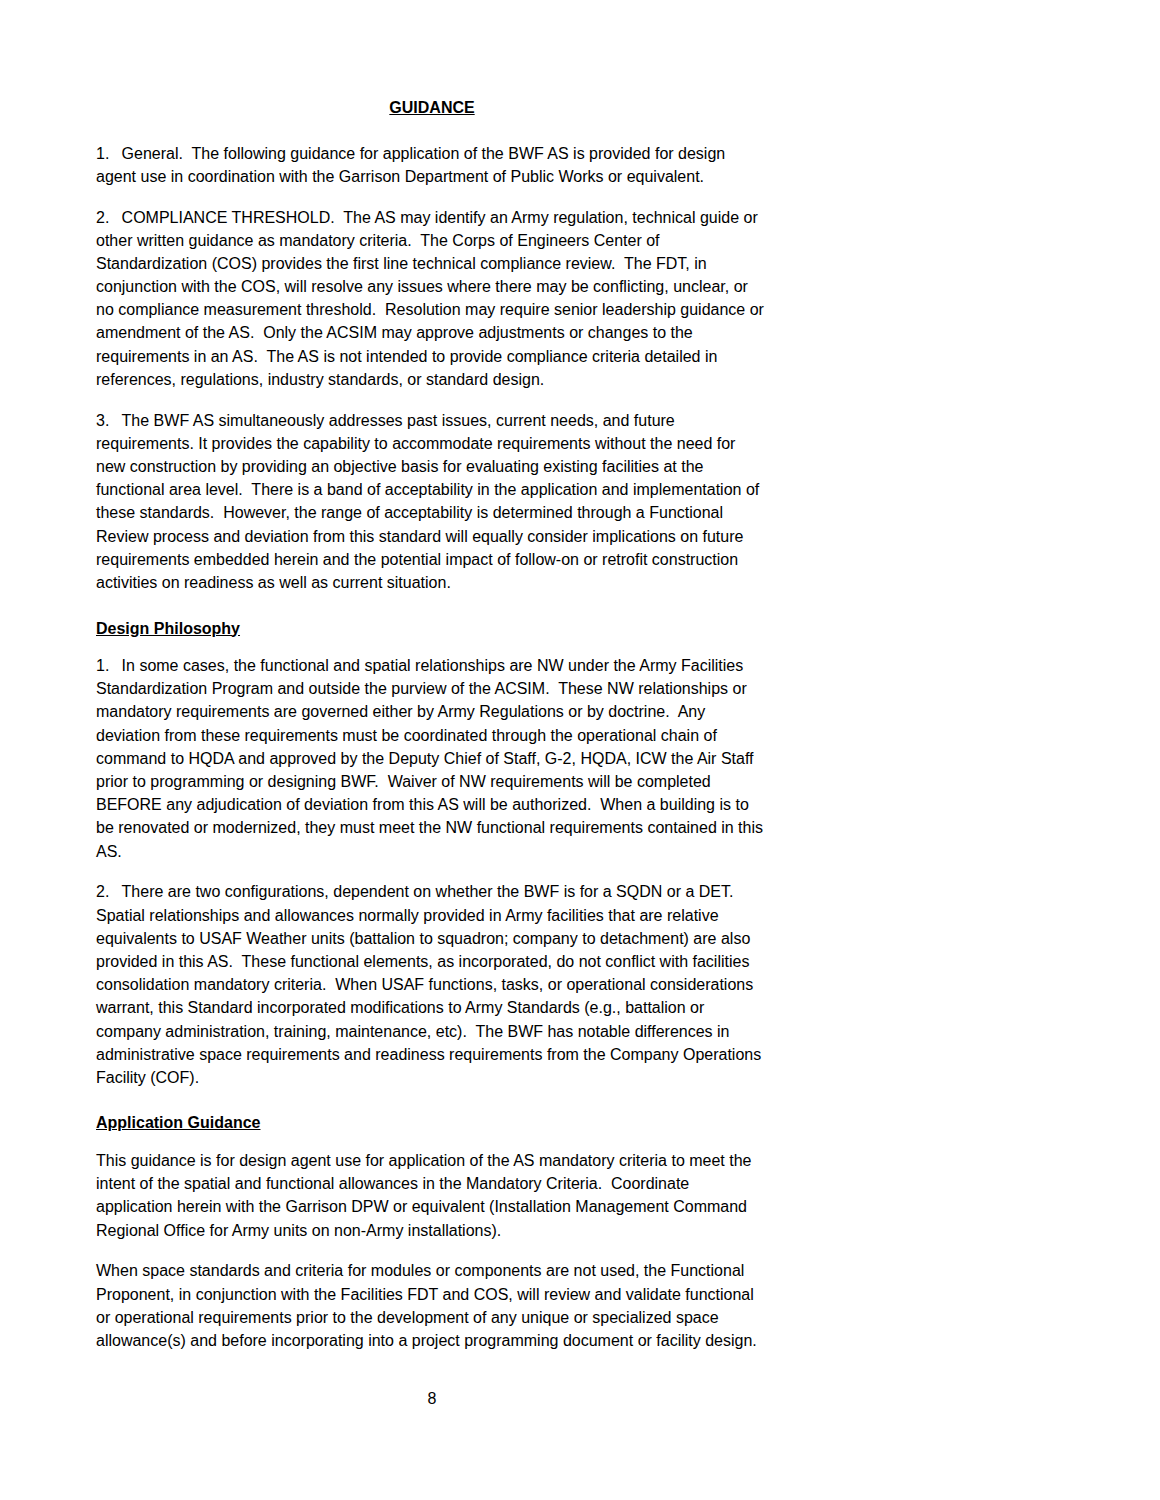GUIDANCE
1. General. The following guidance for application of the BWF AS is provided for design agent use in coordination with the Garrison Department of Public Works or equivalent.
2. COMPLIANCE THRESHOLD. The AS may identify an Army regulation, technical guide or other written guidance as mandatory criteria. The Corps of Engineers Center of Standardization (COS) provides the first line technical compliance review. The FDT, in conjunction with the COS, will resolve any issues where there may be conflicting, unclear, or no compliance measurement threshold. Resolution may require senior leadership guidance or amendment of the AS. Only the ACSIM may approve adjustments or changes to the requirements in an AS. The AS is not intended to provide compliance criteria detailed in references, regulations, industry standards, or standard design.
3. The BWF AS simultaneously addresses past issues, current needs, and future requirements. It provides the capability to accommodate requirements without the need for new construction by providing an objective basis for evaluating existing facilities at the functional area level. There is a band of acceptability in the application and implementation of these standards. However, the range of acceptability is determined through a Functional Review process and deviation from this standard will equally consider implications on future requirements embedded herein and the potential impact of follow-on or retrofit construction activities on readiness as well as current situation.
Design Philosophy
1. In some cases, the functional and spatial relationships are NW under the Army Facilities Standardization Program and outside the purview of the ACSIM. These NW relationships or mandatory requirements are governed either by Army Regulations or by doctrine. Any deviation from these requirements must be coordinated through the operational chain of command to HQDA and approved by the Deputy Chief of Staff, G-2, HQDA, ICW the Air Staff prior to programming or designing BWF. Waiver of NW requirements will be completed BEFORE any adjudication of deviation from this AS will be authorized. When a building is to be renovated or modernized, they must meet the NW functional requirements contained in this AS.
2. There are two configurations, dependent on whether the BWF is for a SQDN or a DET. Spatial relationships and allowances normally provided in Army facilities that are relative equivalents to USAF Weather units (battalion to squadron; company to detachment) are also provided in this AS. These functional elements, as incorporated, do not conflict with facilities consolidation mandatory criteria. When USAF functions, tasks, or operational considerations warrant, this Standard incorporated modifications to Army Standards (e.g., battalion or company administration, training, maintenance, etc). The BWF has notable differences in administrative space requirements and readiness requirements from the Company Operations Facility (COF).
Application Guidance
This guidance is for design agent use for application of the AS mandatory criteria to meet the intent of the spatial and functional allowances in the Mandatory Criteria. Coordinate application herein with the Garrison DPW or equivalent (Installation Management Command Regional Office for Army units on non-Army installations).
When space standards and criteria for modules or components are not used, the Functional Proponent, in conjunction with the Facilities FDT and COS, will review and validate functional or operational requirements prior to the development of any unique or specialized space allowance(s) and before incorporating into a project programming document or facility design.
8